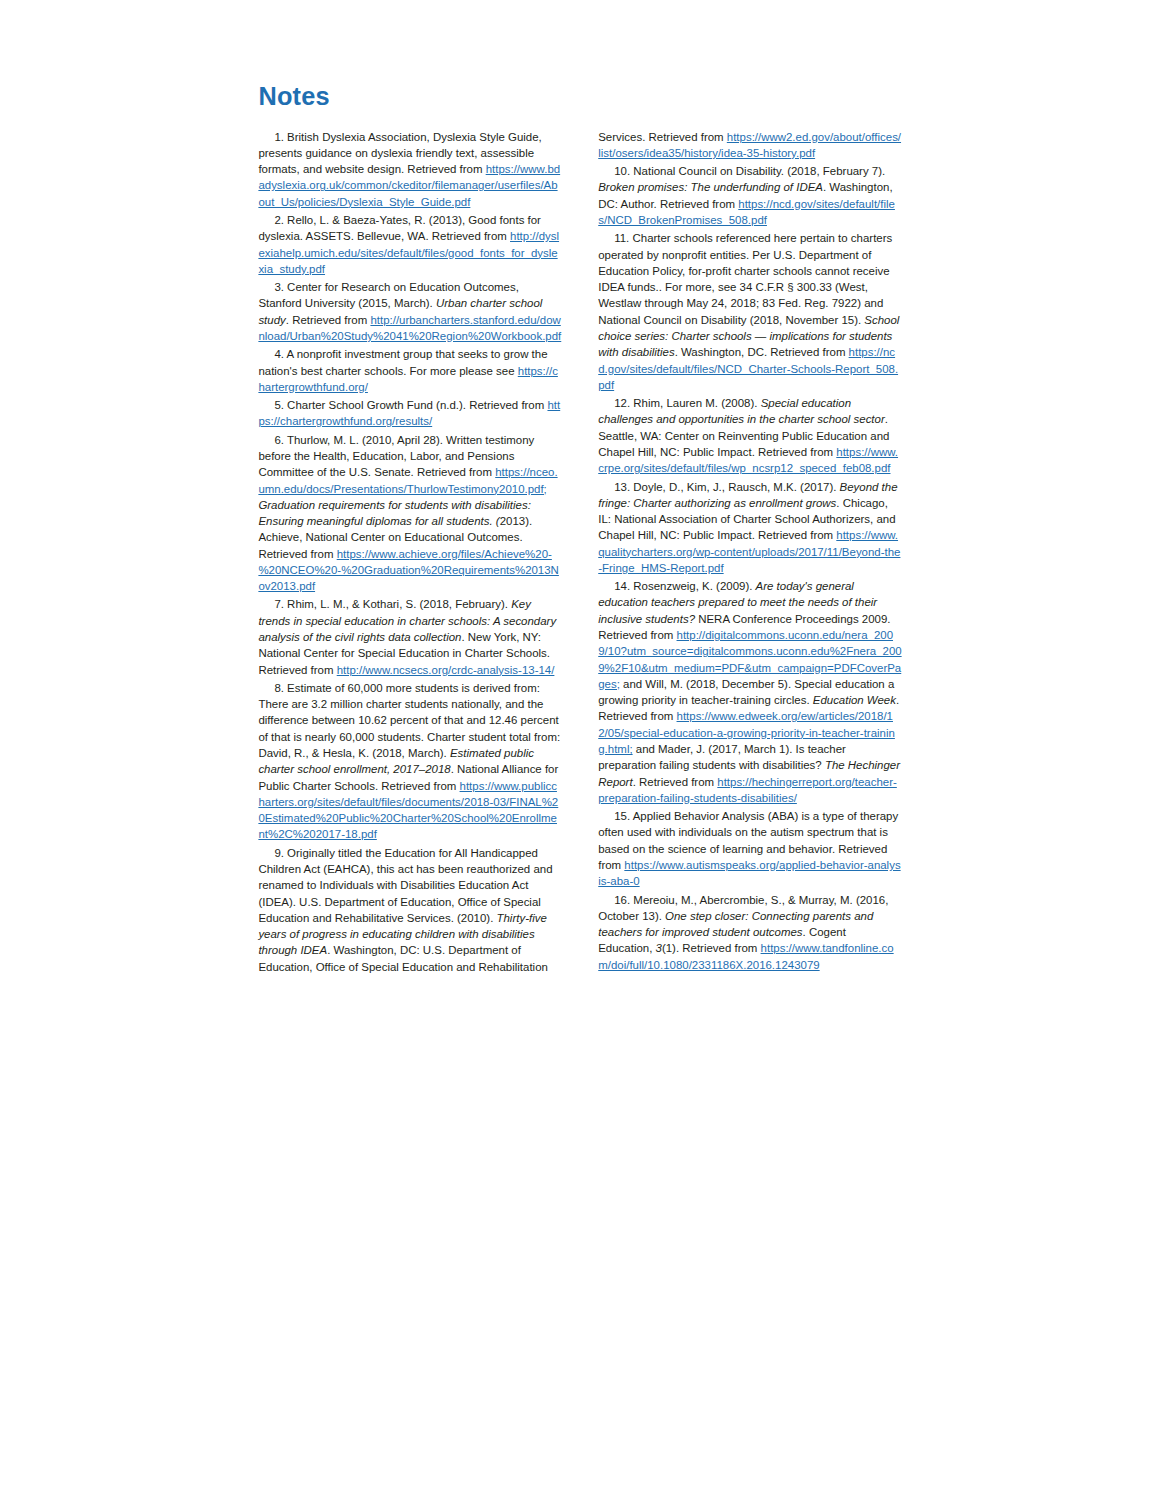Notes
1. British Dyslexia Association, Dyslexia Style Guide, presents guidance on dyslexia friendly text, assessible formats, and website design. Retrieved from https://www.bdadyslexia.org.uk/common/ckeditor/filemanager/userfiles/About_Us/policies/Dyslexia_Style_Guide.pdf
2. Rello, L. & Baeza-Yates, R. (2013), Good fonts for dyslexia. ASSETS. Bellevue, WA. Retrieved from http://dyslexiahelp.umich.edu/sites/default/files/good_fonts_for_dyslexia_study.pdf
3. Center for Research on Education Outcomes, Stanford University (2015, March). Urban charter school study. Retrieved from http://urbancharters.stanford.edu/download/Urban%20Study%2041%20Region%20Workbook.pdf
4. A nonprofit investment group that seeks to grow the nation's best charter schools. For more please see https://chartergrowthfund.org/
5. Charter School Growth Fund (n.d.). Retrieved from https://chartergrowthfund.org/results/
6. Thurlow, M. L. (2010, April 28). Written testimony before the Health, Education, Labor, and Pensions Committee of the U.S. Senate. Retrieved from https://nceo.umn.edu/docs/Presentations/ThurlowTestimony2010.pdf; Graduation requirements for students with disabilities: Ensuring meaningful diplomas for all students. (2013). Achieve, National Center on Educational Outcomes. Retrieved from https://www.achieve.org/files/Achieve%20-%20NCEO%20-%20Graduation%20Requirements%2013Nov2013.pdf
7. Rhim, L. M., & Kothari, S. (2018, February). Key trends in special education in charter schools: A secondary analysis of the civil rights data collection. New York, NY: National Center for Special Education in Charter Schools. Retrieved from http://www.ncsecs.org/crdc-analysis-13-14/
8. Estimate of 60,000 more students is derived from: There are 3.2 million charter students nationally, and the difference between 10.62 percent of that and 12.46 percent of that is nearly 60,000 students. Charter student total from: David, R., & Hesla, K. (2018, March). Estimated public charter school enrollment, 2017–2018. National Alliance for Public Charter Schools. Retrieved from https://www.publiccharters.org/sites/default/files/documents/2018-03/FINAL%20Estimated%20Public%20Charter%20School%20Enrollment%2C%202017-18.pdf
9. Originally titled the Education for All Handicapped Children Act (EAHCA), this act has been reauthorized and renamed to Individuals with Disabilities Education Act (IDEA). U.S. Department of Education, Office of Special Education and Rehabilitative Services. (2010). Thirty-five years of progress in educating children with disabilities through IDEA. Washington, DC: U.S. Department of Education, Office of Special Education and Rehabilitation Services. Retrieved from https://www2.ed.gov/about/offices/list/osers/idea35/history/idea-35-history.pdf
10. National Council on Disability. (2018, February 7). Broken promises: The underfunding of IDEA. Washington, DC: Author. Retrieved from https://ncd.gov/sites/default/files/NCD_BrokenPromises_508.pdf
11. Charter schools referenced here pertain to charters operated by nonprofit entities. Per U.S. Department of Education Policy, for-profit charter schools cannot receive IDEA funds.. For more, see 34 C.F.R § 300.33 (West, Westlaw through May 24, 2018; 83 Fed. Reg. 7922) and National Council on Disability (2018, November 15). School choice series: Charter schools — implications for students with disabilities. Washington, DC. Retrieved from https://ncd.gov/sites/default/files/NCD_Charter-Schools-Report_508.pdf
12. Rhim, Lauren M. (2008). Special education challenges and opportunities in the charter school sector. Seattle, WA: Center on Reinventing Public Education and Chapel Hill, NC: Public Impact. Retrieved from https://www.crpe.org/sites/default/files/wp_ncsrp12_speced_feb08.pdf
13. Doyle, D., Kim, J., Rausch, M.K. (2017). Beyond the fringe: Charter authorizing as enrollment grows. Chicago, IL: National Association of Charter School Authorizers, and Chapel Hill, NC: Public Impact. Retrieved from https://www.qualitycharters.org/wp-content/uploads/2017/11/Beyond-the-Fringe_HMS-Report.pdf
14. Rosenzweig, K. (2009). Are today's general education teachers prepared to meet the needs of their inclusive students? NERA Conference Proceedings 2009. Retrieved from http://digitalcommons.uconn.edu/nera_2009/10?utm_source=digitalcommons.uconn.edu%2Fnera_2009%2F10&utm_medium=PDF&utm_campaign=PDFCoverPages; and Will, M. (2018, December 5). Special education a growing priority in teacher-training circles. Education Week. Retrieved from https://www.edweek.org/ew/articles/2018/12/05/special-education-a-growing-priority-in-teacher-training.html; and Mader, J. (2017, March 1). Is teacher preparation failing students with disabilities? The Hechinger Report. Retrieved from https://hechingerreport.org/teacher-preparation-failing-students-disabilities/
15. Applied Behavior Analysis (ABA) is a type of therapy often used with individuals on the autism spectrum that is based on the science of learning and behavior. Retrieved from https://www.autismspeaks.org/applied-behavior-analysis-aba-0
16. Mereoiu, M., Abercrombie, S., & Murray, M. (2016, October 13). One step closer: Connecting parents and teachers for improved student outcomes. Cogent Education, 3(1). Retrieved from https://www.tandfonline.com/doi/full/10.1080/2331186X.2016.1243079